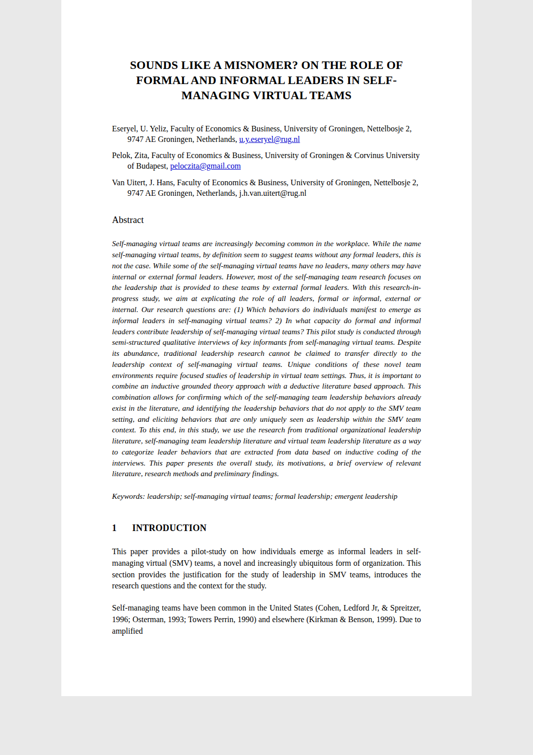SOUNDS LIKE A MISNOMER? ON THE ROLE OF FORMAL AND INFORMAL LEADERS IN SELF-MANAGING VIRTUAL TEAMS
Eseryel, U. Yeliz, Faculty of Economics & Business, University of Groningen, Nettelbosje 2, 9747 AE Groningen, Netherlands, u.y.eseryel@rug.nl
Pelok, Zita, Faculty of Economics & Business, University of Groningen & Corvinus University of Budapest, peloczita@gmail.com
Van Uitert, J. Hans, Faculty of Economics & Business, University of Groningen, Nettelbosje 2, 9747 AE Groningen, Netherlands, j.h.van.uitert@rug.nl
Abstract
Self-managing virtual teams are increasingly becoming common in the workplace. While the name self-managing virtual teams, by definition seem to suggest teams without any formal leaders, this is not the case. While some of the self-managing virtual teams have no leaders, many others may have internal or external formal leaders. However, most of the self-managing team research focuses on the leadership that is provided to these teams by external formal leaders. With this research-in-progress study, we aim at explicating the role of all leaders, formal or informal, external or internal. Our research questions are: (1) Which behaviors do individuals manifest to emerge as informal leaders in self-managing virtual teams? 2) In what capacity do formal and informal leaders contribute leadership of self-managing virtual teams? This pilot study is conducted through semi-structured qualitative interviews of key informants from self-managing virtual teams. Despite its abundance, traditional leadership research cannot be claimed to transfer directly to the leadership context of self-managing virtual teams. Unique conditions of these novel team environments require focused studies of leadership in virtual team settings. Thus, it is important to combine an inductive grounded theory approach with a deductive literature based approach. This combination allows for confirming which of the self-managing team leadership behaviors already exist in the literature, and identifying the leadership behaviors that do not apply to the SMV team setting, and eliciting behaviors that are only uniquely seen as leadership within the SMV team context. To this end, in this study, we use the research from traditional organizational leadership literature, self-managing team leadership literature and virtual team leadership literature as a way to categorize leader behaviors that are extracted from data based on inductive coding of the interviews. This paper presents the overall study, its motivations, a brief overview of relevant literature, research methods and preliminary findings.
Keywords: leadership; self-managing virtual teams; formal leadership; emergent leadership
1 INTRODUCTION
This paper provides a pilot-study on how individuals emerge as informal leaders in self-managing virtual (SMV) teams, a novel and increasingly ubiquitous form of organization. This section provides the justification for the study of leadership in SMV teams, introduces the research questions and the context for the study.
Self-managing teams have been common in the United States (Cohen, Ledford Jr, & Spreitzer, 1996; Osterman, 1993; Towers Perrin, 1990) and elsewhere (Kirkman & Benson, 1999). Due to amplified